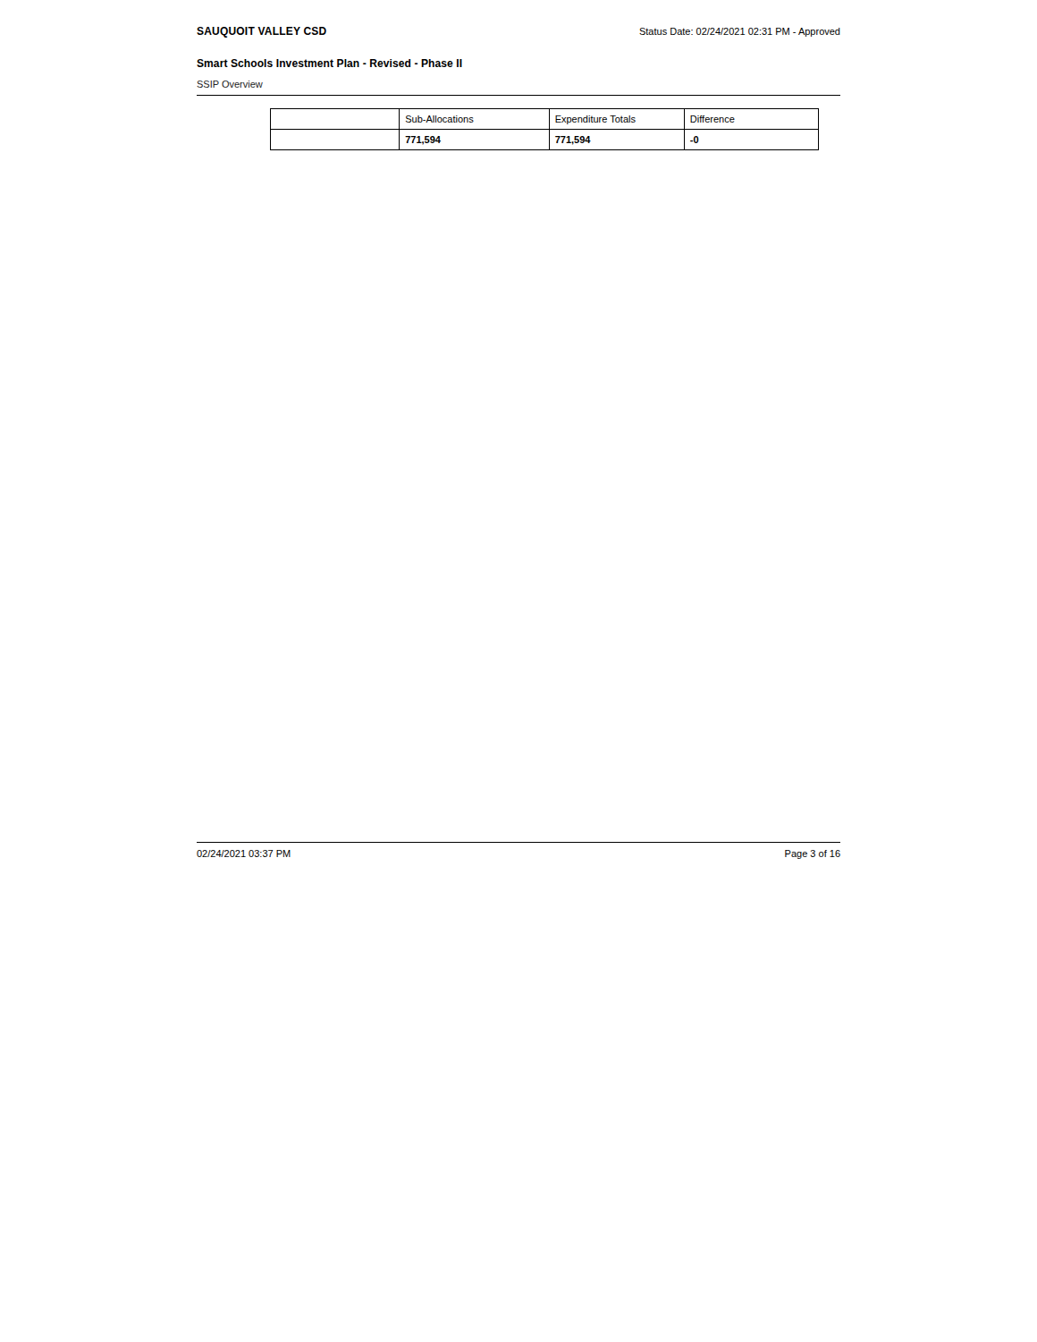SAUQUOIT VALLEY CSD
Status Date: 02/24/2021 02:31 PM - Approved
Smart Schools Investment Plan - Revised - Phase II
SSIP Overview
| | Sub-Allocations | Expenditure Totals | Difference |
| | 771,594 | 771,594 | -0 |
02/24/2021 03:37 PM
Page 3 of 16